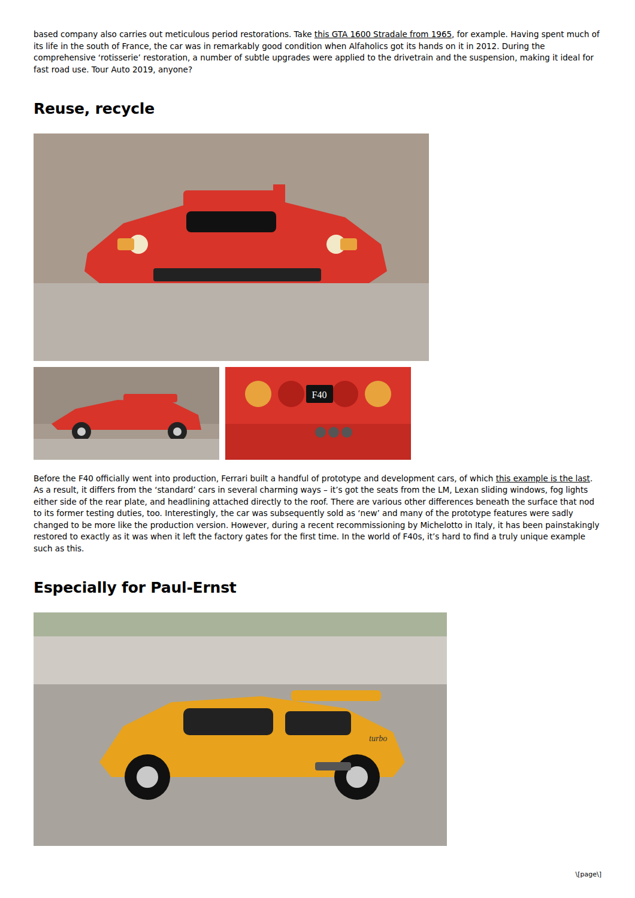based company also carries out meticulous period restorations. Take this GTA 1600 Stradale from 1965, for example. Having spent much of its life in the south of France, the car was in remarkably good condition when Alfaholics got its hands on it in 2012. During the comprehensive ‘rotisserie’ restoration, a number of subtle upgrades were applied to the drivetrain and the suspension, making it ideal for fast road use. Tour Auto 2019, anyone?
Reuse, recycle
Before the F40 officially went into production, Ferrari built a handful of prototype and development cars, of which this example is the last. As a result, it differs from the ‘standard’ cars in several charming ways – it’s got the seats from the LM, Lexan sliding windows, fog lights either side of the rear plate, and headlining attached directly to the roof. There are various other differences beneath the surface that nod to its former testing duties, too. Interestingly, the car was subsequently sold as ‘new’ and many of the prototype features were sadly changed to be more like the production version. However, during a recent recommissioning by Michelotto in Italy, it has been painstakingly restored to exactly as it was when it left the factory gates for the first time. In the world of F40s, it’s hard to find a truly unique example such as this.
Especially for Paul-Ernst
\[page\]